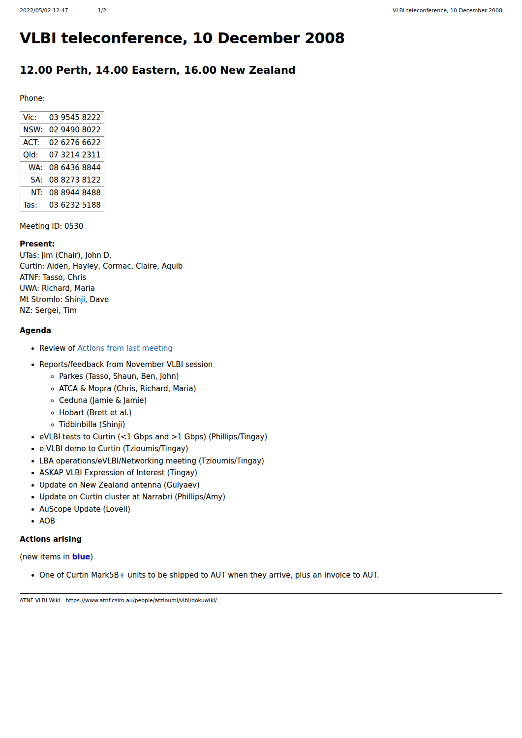2022/05/02 12:47
1/2
VLBI teleconference, 10 December 2008
VLBI teleconference, 10 December 2008
12.00 Perth, 14.00 Eastern, 16.00 New Zealand
Phone:
| Vic: | 03 9545 8222 |
| NSW: | 02 9490 8022 |
| ACT: | 02 6276 6622 |
| Qld: | 07 3214 2311 |
| WA: | 08 6436 8844 |
| SA: | 08 8273 8122 |
| NT: | 08 8944 8488 |
| Tas: | 03 6232 5188 |
Meeting ID: 0530
Present:
UTas: Jim (Chair), John D.
Curtin: Aiden, Hayley, Cormac, Claire, Aquib
ATNF: Tasso, Chris
UWA: Richard, Maria
Mt Stromlo: Shinji, Dave
NZ: Sergei, Tim
Agenda
Review of Actions from last meeting
Reports/feedback from November VLBI session
Parkes (Tasso, Shaun, Ben, John)
ATCA & Mopra (Chris, Richard, Maria)
Ceduna (Jamie & Jamie)
Hobart (Brett et al.)
Tidbinbilla (Shinji)
eVLBI tests to Curtin (<1 Gbps and >1 Gbps) (Phillips/Tingay)
e-VLBI demo to Curtin (Tzioumis/Tingay)
LBA operations/eVLBI/Networking meeting (Tzioumis/Tingay)
ASKAP VLBI Expression of Interest (Tingay)
Update on New Zealand antenna (Gulyaev)
Update on Curtin cluster at Narrabri (Phillips/Amy)
AuScope Update (Lovell)
AOB
Actions arising
(new items in blue)
One of Curtin Mark5B+ units to be shipped to AUT when they arrive, plus an invoice to AUT.
ATNF VLBI Wiki - https://www.atnf.csiro.au/people/atzioumi/vlbi/dokuwiki/